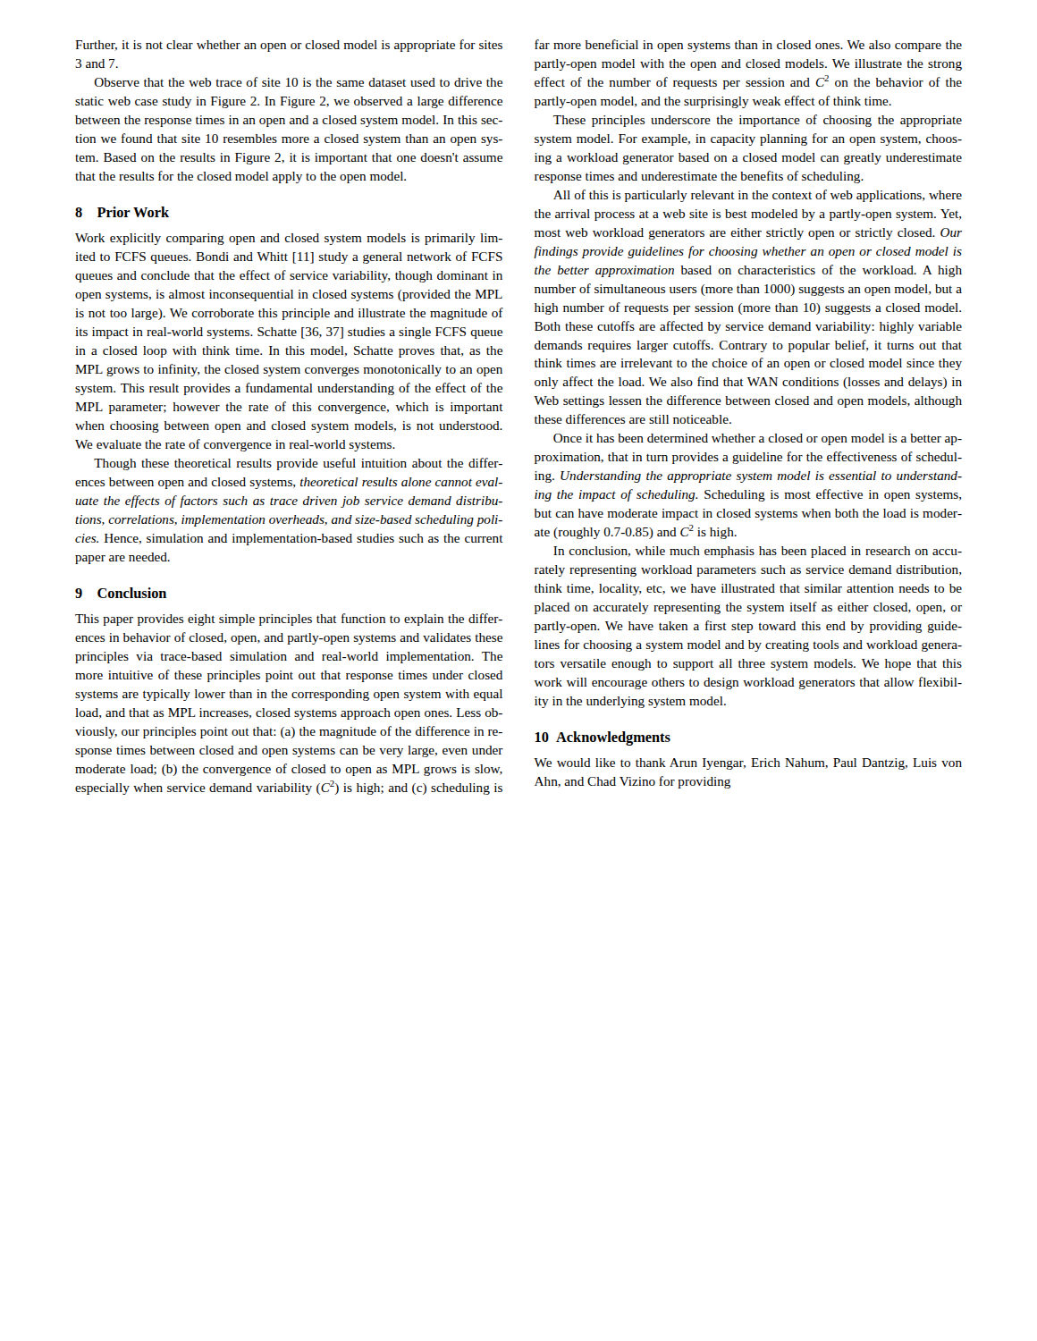Further, it is not clear whether an open or closed model is appropriate for sites 3 and 7.
Observe that the web trace of site 10 is the same dataset used to drive the static web case study in Figure 2. In Figure 2, we observed a large difference between the response times in an open and a closed system model. In this section we found that site 10 resembles more a closed system than an open system. Based on the results in Figure 2, it is important that one doesn't assume that the results for the closed model apply to the open model.
8 Prior Work
Work explicitly comparing open and closed system models is primarily limited to FCFS queues. Bondi and Whitt [11] study a general network of FCFS queues and conclude that the effect of service variability, though dominant in open systems, is almost inconsequential in closed systems (provided the MPL is not too large). We corroborate this principle and illustrate the magnitude of its impact in real-world systems. Schatte [36, 37] studies a single FCFS queue in a closed loop with think time. In this model, Schatte proves that, as the MPL grows to infinity, the closed system converges monotonically to an open system. This result provides a fundamental understanding of the effect of the MPL parameter; however the rate of this convergence, which is important when choosing between open and closed system models, is not understood. We evaluate the rate of convergence in real-world systems.
Though these theoretical results provide useful intuition about the differences between open and closed systems, theoretical results alone cannot evaluate the effects of factors such as trace driven job service demand distributions, correlations, implementation overheads, and size-based scheduling policies. Hence, simulation and implementation-based studies such as the current paper are needed.
9 Conclusion
This paper provides eight simple principles that function to explain the differences in behavior of closed, open, and partly-open systems and validates these principles via trace-based simulation and real-world implementation. The more intuitive of these principles point out that response times under closed systems are typically lower than in the corresponding open system with equal load, and that as MPL increases, closed systems approach open ones. Less obviously, our principles point out that: (a) the magnitude of the difference in response times between closed and open systems can be very large, even under moderate load; (b) the convergence of closed to open as MPL grows is slow, especially when service demand variability (C2) is high; and (c) scheduling is far more beneficial in open systems than in closed ones. We also compare the partly-open model with the open and closed models. We illustrate the strong effect of the number of requests per session and C2 on the behavior of the partly-open model, and the surprisingly weak effect of think time.
These principles underscore the importance of choosing the appropriate system model. For example, in capacity planning for an open system, choosing a workload generator based on a closed model can greatly underestimate response times and underestimate the benefits of scheduling.
All of this is particularly relevant in the context of web applications, where the arrival process at a web site is best modeled by a partly-open system. Yet, most web workload generators are either strictly open or strictly closed. Our findings provide guidelines for choosing whether an open or closed model is the better approximation based on characteristics of the workload. A high number of simultaneous users (more than 1000) suggests an open model, but a high number of requests per session (more than 10) suggests a closed model. Both these cutoffs are affected by service demand variability: highly variable demands requires larger cutoffs. Contrary to popular belief, it turns out that think times are irrelevant to the choice of an open or closed model since they only affect the load. We also find that WAN conditions (losses and delays) in Web settings lessen the difference between closed and open models, although these differences are still noticeable.
Once it has been determined whether a closed or open model is a better approximation, that in turn provides a guideline for the effectiveness of scheduling. Understanding the appropriate system model is essential to understanding the impact of scheduling. Scheduling is most effective in open systems, but can have moderate impact in closed systems when both the load is moderate (roughly 0.7-0.85) and C2 is high.
In conclusion, while much emphasis has been placed in research on accurately representing workload parameters such as service demand distribution, think time, locality, etc, we have illustrated that similar attention needs to be placed on accurately representing the system itself as either closed, open, or partly-open. We have taken a first step toward this end by providing guidelines for choosing a system model and by creating tools and workload generators versatile enough to support all three system models. We hope that this work will encourage others to design workload generators that allow flexibility in the underlying system model.
10 Acknowledgments
We would like to thank Arun Iyengar, Erich Nahum, Paul Dantzig, Luis von Ahn, and Chad Vizino for providing